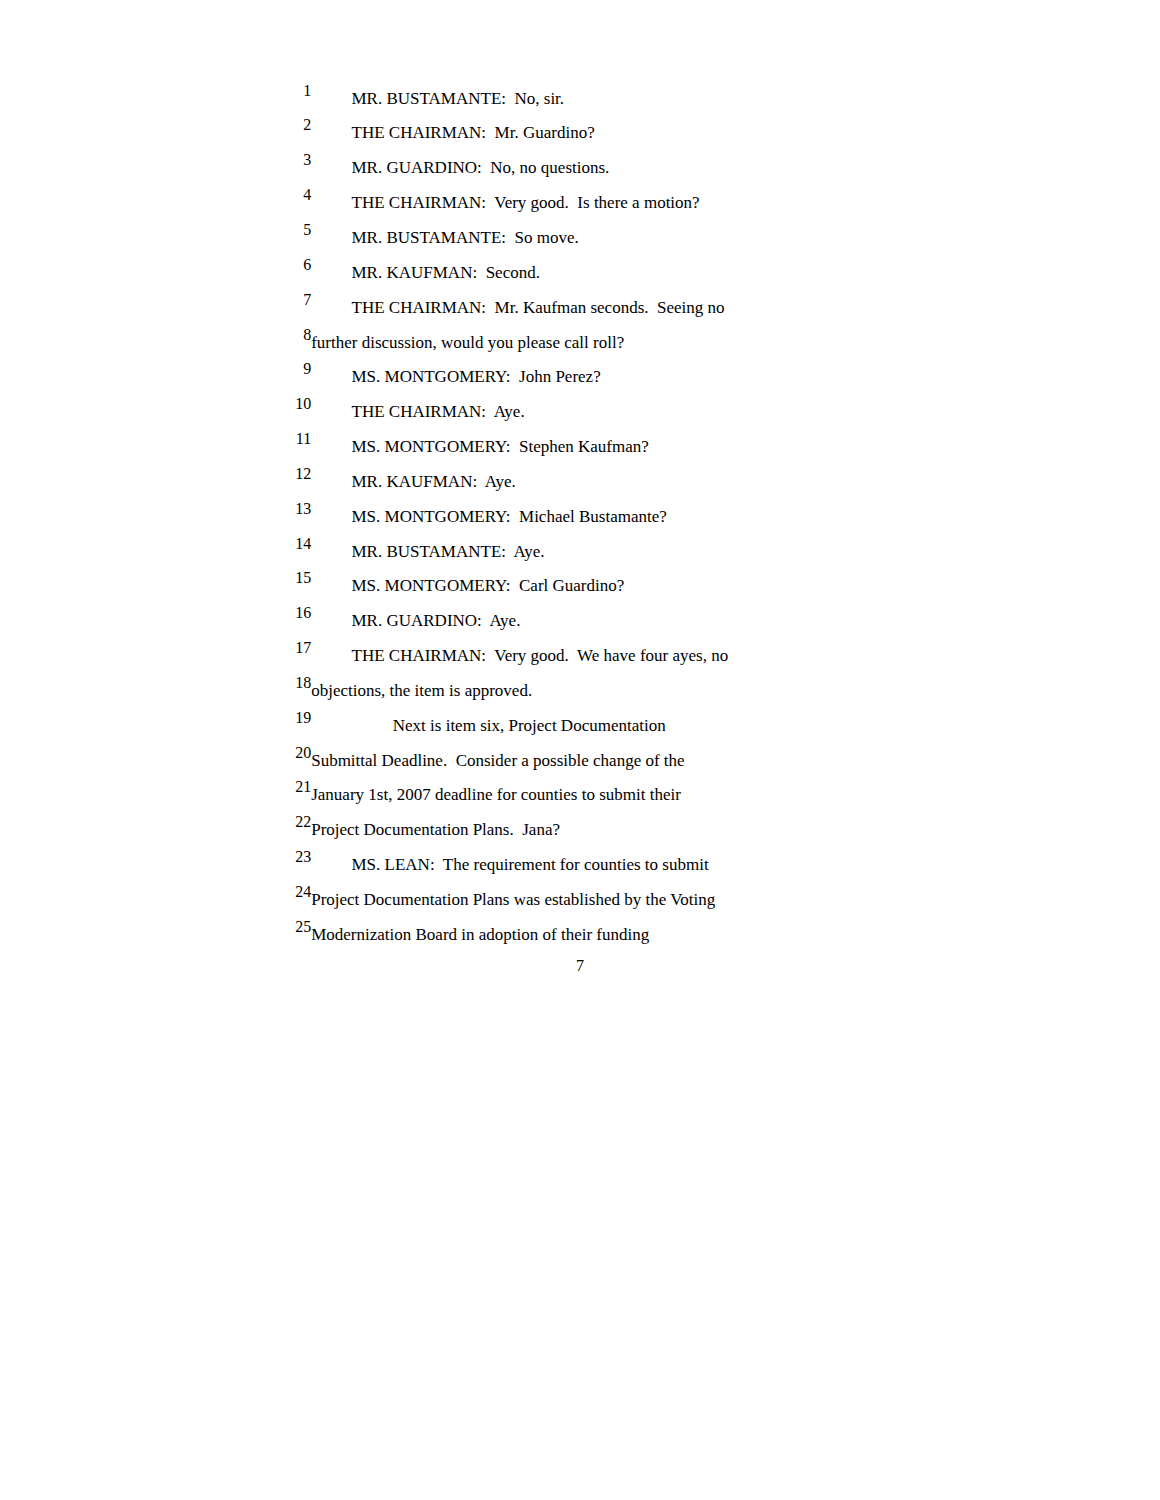| 1 | MR. BUSTAMANTE: No, sir. |
| 2 | THE CHAIRMAN: Mr. Guardino? |
| 3 | MR. GUARDINO: No, no questions. |
| 4 | THE CHAIRMAN: Very good. Is there a motion? |
| 5 | MR. BUSTAMANTE: So move. |
| 6 | MR. KAUFMAN: Second. |
| 7 | THE CHAIRMAN: Mr. Kaufman seconds. Seeing no |
| 8 | further discussion, would you please call roll? |
| 9 | MS. MONTGOMERY: John Perez? |
| 10 | THE CHAIRMAN: Aye. |
| 11 | MS. MONTGOMERY: Stephen Kaufman? |
| 12 | MR. KAUFMAN: Aye. |
| 13 | MS. MONTGOMERY: Michael Bustamante? |
| 14 | MR. BUSTAMANTE: Aye. |
| 15 | MS. MONTGOMERY: Carl Guardino? |
| 16 | MR. GUARDINO: Aye. |
| 17 | THE CHAIRMAN: Very good. We have four ayes, no |
| 18 | objections, the item is approved. |
| 19 | Next is item six, Project Documentation |
| 20 | Submittal Deadline. Consider a possible change of the |
| 21 | January 1st, 2007 deadline for counties to submit their |
| 22 | Project Documentation Plans. Jana? |
| 23 | MS. LEAN: The requirement for counties to submit |
| 24 | Project Documentation Plans was established by the Voting |
| 25 | Modernization Board in adoption of their funding |
7